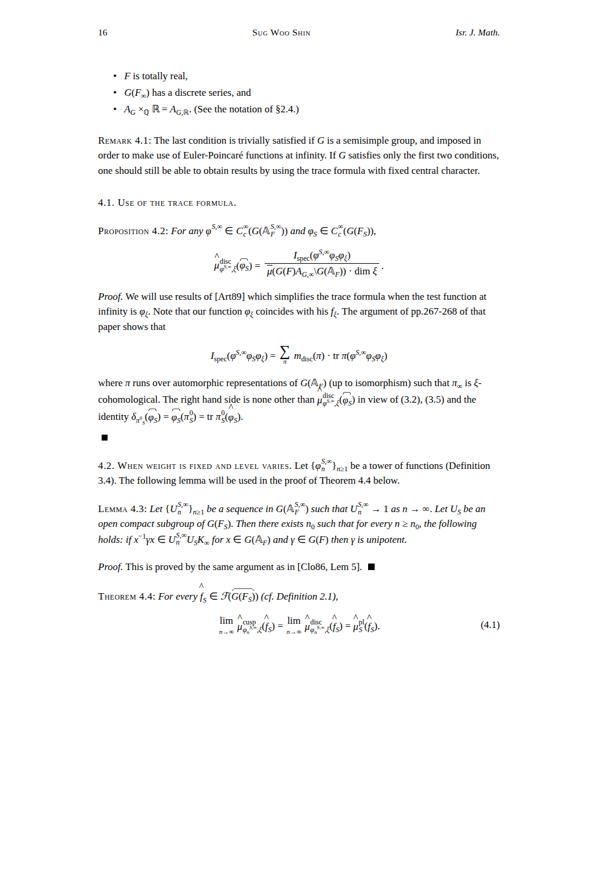16 Sug Woo Shin Isr. J. Math.
F is totally real,
G(F∞) has a discrete series, and
AG ×ℚ ℝ = AG,ℝ. (See the notation of §2.4.)
Remark 4.1: The last condition is trivially satisfied if G is a semisimple group, and imposed in order to make use of Euler-Poincaré functions at infinity. If G satisfies only the first two conditions, one should still be able to obtain results by using the trace formula with fixed central character.
4.1. Use of the trace formula.
Proposition 4.2: For any φS,∞ ∈ C∞c(G(𝔸S,∞F)) and φS ∈ C∞c(G(FS)),
μdisc φS,∞,ξ(φS) = Ispec(φS,∞φSφξ) μ(G(F)AG,∞\G(𝔸F)) · dim ξ .
Proof. We will use results of [Art89] which simplifies the trace formula when the test function at infinity is φξ. Note that our function φξ coincides with his fξ. The argument of pp.267-268 of that paper shows that
Ispec(φS,∞φSφξ) = ∑π mdisc(π) · tr π(φS,∞φSφξ)
where π runs over automorphic representations of G(𝔸F) (up to isomorphism) such that π∞ is ξ-cohomological. The right hand side is none other than μdisc φS,∞,ξ(φS) in view of (3.2), (3.5) and the identity δπ0S(φS) = φS(π 0 S) = tr π 0 S(φS).
4.2. When weight is fixed and level varies. Let {φS,∞n}n≥1 be a tower of functions (Definition 3.4). The following lemma will be used in the proof of Theorem 4.4 below.
Lemma 4.3: Let {US,∞n}n≥1 be a sequence in G(𝔸S,∞F) such that US,∞n → 1 as n → ∞. Let US be an open compact subgroup of G(FS). Then there exists n0 such that for every n ≥ n0, the following holds: if x−1γx ∈ US,∞n USK∞ for x ∈ G(𝔸F) and γ ∈ G(F) then γ is unipotent.
Proof. This is proved by the same argument as in [Clo86, Lem 5].
Theorem 4.4: For every fS ∈ ℱ(G(FS)) (cf. Definition 2.1),
lim n→∞ μcusp φnS,∞,ξ(fS) = lim n→∞ μdisc φnS,∞,ξ(fS) = μpl S(fS). (4.1)